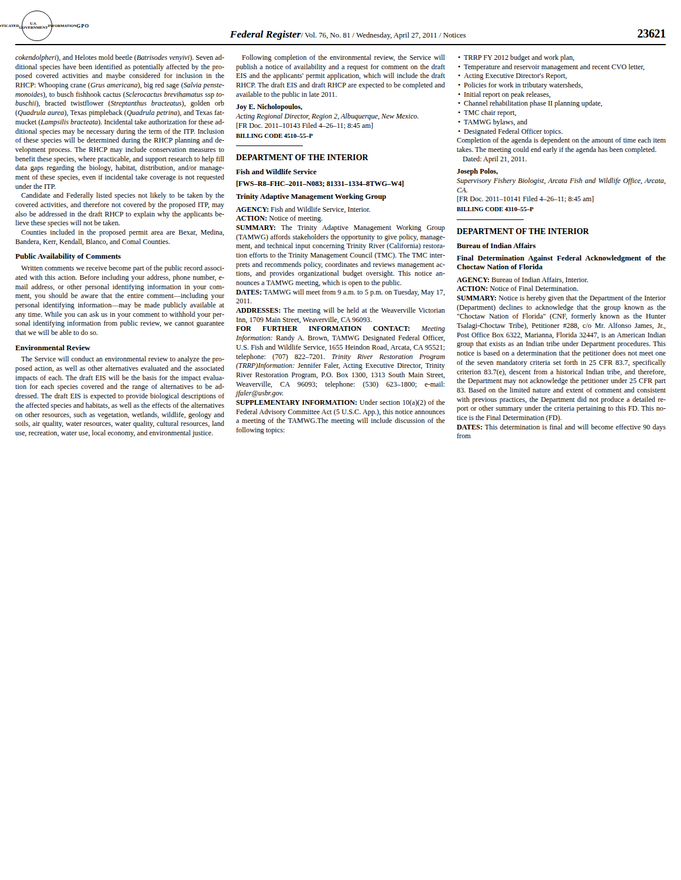AUTHENTICATED U.S. GOVERNMENT INFORMATION GPO
Federal Register/ Vol. 76, No. 81 / Wednesday, April 27, 2011 / Notices
23621
cokendolpheri), and Helotes mold beetle (Batrisodes venyivi). Seven additional species have been identified as potentially affected by the proposed covered activities and maybe considered for inclusion in the RHCP: Whooping crane (Grus americana), big red sage (Salvia penstemonoides), to busch fishhook cactus (Sclerocactus brevihamatus ssp tobuschii), bracted twistflower (Streptanthus bracteatus), golden orb (Quadrula aurea), Texas pimpleback (Quadrula petrina), and Texas fatmucket (Lampsilis bracteata). Incidental take authorization for these additional species may be necessary during the term of the ITP. Inclusion of these species will be determined during the RHCP planning and development process. The RHCP may include conservation measures to benefit these species, where practicable, and support research to help fill data gaps regarding the biology, habitat, distribution, and/or management of these species, even if incidental take coverage is not requested under the ITP.
Candidate and Federally listed species not likely to be taken by the covered activities, and therefore not covered by the proposed ITP, may also be addressed in the draft RHCP to explain why the applicants believe these species will not be taken.
Counties included in the proposed permit area are Bexar, Medina, Bandera, Kerr, Kendall, Blanco, and Comal Counties.
Public Availability of Comments
Written comments we receive become part of the public record associated with this action. Before including your address, phone number, e-mail address, or other personal identifying information in your comment, you should be aware that the entire comment—including your personal identifying information—may be made publicly available at any time. While you can ask us in your comment to withhold your personal identifying information from public review, we cannot guarantee that we will be able to do so.
Environmental Review
The Service will conduct an environmental review to analyze the proposed action, as well as other alternatives evaluated and the associated impacts of each. The draft EIS will be the basis for the impact evaluation for each species covered and the range of alternatives to be addressed. The draft EIS is expected to provide biological descriptions of the affected species and habitats, as well as the effects of the alternatives on other resources, such as vegetation, wetlands, wildlife, geology and soils, air quality, water resources, water quality, cultural resources, land use, recreation, water use, local economy, and environmental justice.
Following completion of the environmental review, the Service will publish a notice of availability and a request for comment on the draft EIS and the applicants' permit application, which will include the draft RHCP. The draft EIS and draft RHCP are expected to be completed and available to the public in late 2011.
Joy E. Nicholopoulos,
Acting Regional Director, Region 2, Albuquerque, New Mexico.
[FR Doc. 2011–10143 Filed 4–26–11; 8:45 am]
BILLING CODE 4510–55–P
DEPARTMENT OF THE INTERIOR
Fish and Wildlife Service
[FWS–R8–FHC–2011–N083; 81331–1334–8TWG–W4]
Trinity Adaptive Management Working Group
AGENCY: Fish and Wildlife Service, Interior.
ACTION: Notice of meeting.
SUMMARY: The Trinity Adaptive Management Working Group (TAMWG) affords stakeholders the opportunity to give policy, management, and technical input concerning Trinity River (California) restoration efforts to the Trinity Management Council (TMC). The TMC interprets and recommends policy, coordinates and reviews management actions, and provides organizational budget oversight. This notice announces a TAMWG meeting, which is open to the public.
DATES: TAMWG will meet from 9 a.m. to 5 p.m. on Tuesday, May 17, 2011.
ADDRESSES: The meeting will be held at the Weaverville Victorian Inn, 1709 Main Street, Weaverville, CA 96093.
FOR FURTHER INFORMATION CONTACT: Meeting Information: Randy A. Brown, TAMWG Designated Federal Officer, U.S. Fish and Wildlife Service, 1655 Heindon Road, Arcata, CA 95521; telephone: (707) 822–7201. Trinity River Restoration Program (TRRP)Information: Jennifer Faler, Acting Executive Director, Trinity River Restoration Program, P.O. Box 1300, 1313 South Main Street, Weaverville, CA 96093; telephone: (530) 623–1800; e-mail: jfaler@usbr.gov.
SUPPLEMENTARY INFORMATION: Under section 10(a)(2) of the Federal Advisory Committee Act (5 U.S.C. App.), this notice announces a meeting of the TAMWG.The meeting will include discussion of the following topics:
TRRP FY 2012 budget and work plan,
Temperature and reservoir management and recent CVO letter,
Acting Executive Director's Report,
Policies for work in tributary watersheds,
Initial report on peak releases,
Channel rehabilitation phase II planning update,
TMC chair report,
TAMWG bylaws, and
Designated Federal Officer topics.
Completion of the agenda is dependent on the amount of time each item takes. The meeting could end early if the agenda has been completed.
Dated: April 21, 2011.
Joseph Polos,
Supervisory Fishery Biologist, Arcata Fish and Wildlife Office, Arcata, CA.
[FR Doc. 2011–10141 Filed 4–26–11; 8:45 am]
BILLING CODE 4310–55–P
DEPARTMENT OF THE INTERIOR
Bureau of Indian Affairs
Final Determination Against Federal Acknowledgment of the Choctaw Nation of Florida
AGENCY: Bureau of Indian Affairs, Interior.
ACTION: Notice of Final Determination.
SUMMARY: Notice is hereby given that the Department of the Interior (Department) declines to acknowledge that the group known as the "Choctaw Nation of Florida" (CNF, formerly known as the Hunter Tsalagi-Choctaw Tribe), Petitioner #288, c/o Mr. Alfonso James, Jr., Post Office Box 6322, Marianna, Florida 32447, is an American Indian group that exists as an Indian tribe under Department procedures. This notice is based on a determination that the petitioner does not meet one of the seven mandatory criteria set forth in 25 CFR 83.7, specifically criterion 83.7(e), descent from a historical Indian tribe, and therefore, the Department may not acknowledge the petitioner under 25 CFR part 83. Based on the limited nature and extent of comment and consistent with previous practices, the Department did not produce a detailed report or other summary under the criteria pertaining to this FD. This notice is the Final Determination (FD).
DATES: This determination is final and will become effective 90 days from